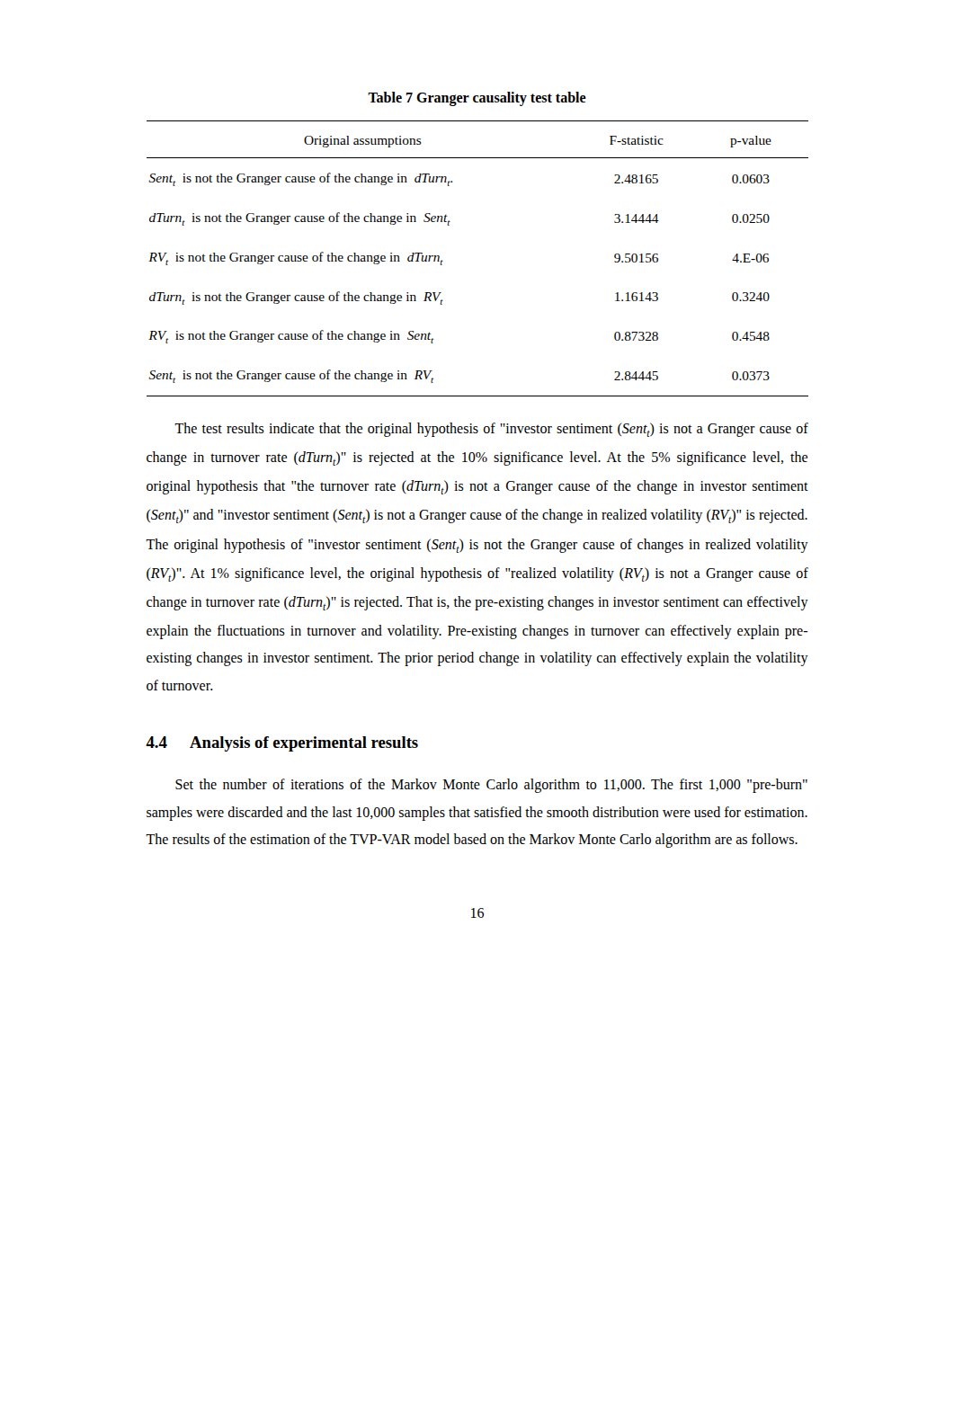Table 7 Granger causality test table
| Original assumptions | F-statistic | p-value |
| --- | --- | --- |
| Sent t is not the Granger cause of the change in dTurn t . | 2.48165 | 0.0603 |
| dTurn t is not the Granger cause of the change in Sent t | 3.14444 | 0.0250 |
| RV t is not the Granger cause of the change in dTurn t | 9.50156 | 4.E-06 |
| dTurn t is not the Granger cause of the change in RV t | 1.16143 | 0.3240 |
| RV t is not the Granger cause of the change in Sent t | 0.87328 | 0.4548 |
| Sent t is not the Granger cause of the change in RV t | 2.84445 | 0.0373 |
The test results indicate that the original hypothesis of "investor sentiment (Sentt) is not a Granger cause of change in turnover rate (dTurnt)" is rejected at the 10% significance level. At the 5% significance level, the original hypothesis that "the turnover rate (dTurnt) is not a Granger cause of the change in investor sentiment (Sentt)" and "investor sentiment (Sentt) is not a Granger cause of the change in realized volatility (RVt)" is rejected. The original hypothesis of "investor sentiment (Sentt) is not the Granger cause of changes in realized volatility (RVt)". At 1% significance level, the original hypothesis of "realized volatility (RVt) is not a Granger cause of change in turnover rate (dTurnt)" is rejected. That is, the pre-existing changes in investor sentiment can effectively explain the fluctuations in turnover and volatility. Pre-existing changes in turnover can effectively explain pre-existing changes in investor sentiment. The prior period change in volatility can effectively explain the volatility of turnover.
4.4 Analysis of experimental results
Set the number of iterations of the Markov Monte Carlo algorithm to 11,000. The first 1,000 "pre-burn" samples were discarded and the last 10,000 samples that satisfied the smooth distribution were used for estimation. The results of the estimation of the TVP-VAR model based on the Markov Monte Carlo algorithm are as follows.
16